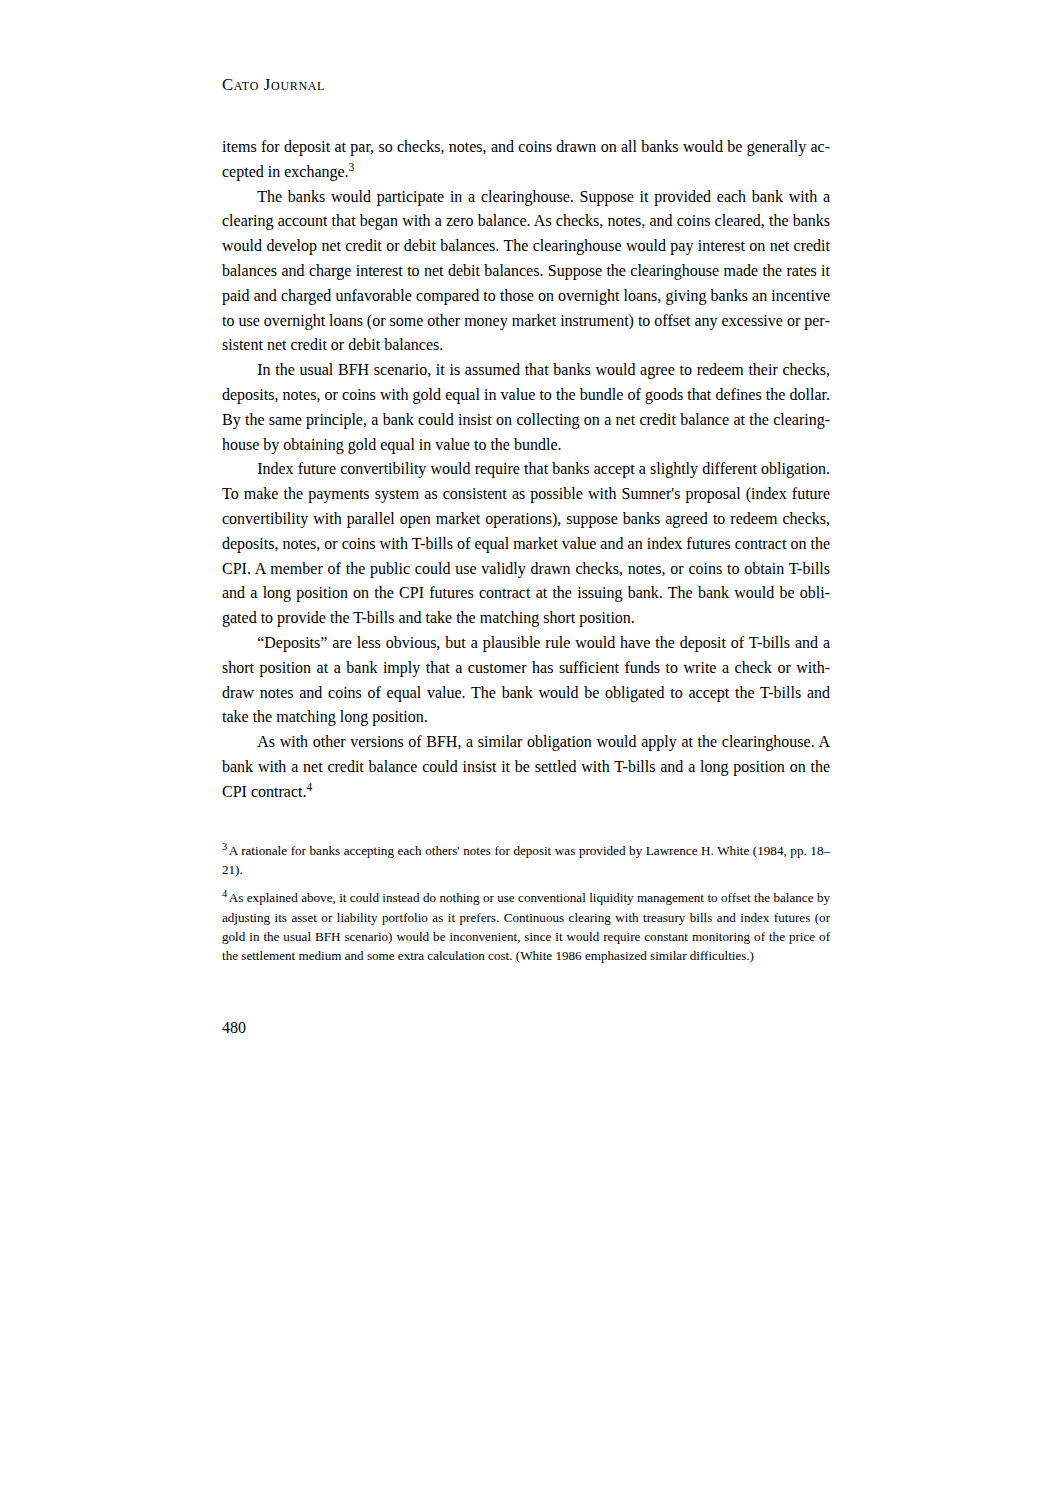Cato Journal
items for deposit at par, so checks, notes, and coins drawn on all banks would be generally accepted in exchange.3
The banks would participate in a clearinghouse. Suppose it provided each bank with a clearing account that began with a zero balance. As checks, notes, and coins cleared, the banks would develop net credit or debit balances. The clearinghouse would pay interest on net credit balances and charge interest to net debit balances. Suppose the clearinghouse made the rates it paid and charged unfavorable compared to those on overnight loans, giving banks an incentive to use overnight loans (or some other money market instrument) to offset any excessive or persistent net credit or debit balances.
In the usual BFH scenario, it is assumed that banks would agree to redeem their checks, deposits, notes, or coins with gold equal in value to the bundle of goods that defines the dollar. By the same principle, a bank could insist on collecting on a net credit balance at the clearinghouse by obtaining gold equal in value to the bundle.
Index future convertibility would require that banks accept a slightly different obligation. To make the payments system as consistent as possible with Sumner's proposal (index future convertibility with parallel open market operations), suppose banks agreed to redeem checks, deposits, notes, or coins with T-bills of equal market value and an index futures contract on the CPI. A member of the public could use validly drawn checks, notes, or coins to obtain T-bills and a long position on the CPI futures contract at the issuing bank. The bank would be obligated to provide the T-bills and take the matching short position.
“Deposits” are less obvious, but a plausible rule would have the deposit of T-bills and a short position at a bank imply that a customer has sufficient funds to write a check or withdraw notes and coins of equal value. The bank would be obligated to accept the T-bills and take the matching long position.
As with other versions of BFH, a similar obligation would apply at the clearinghouse. A bank with a net credit balance could insist it be settled with T-bills and a long position on the CPI contract.4
3 A rationale for banks accepting each others' notes for deposit was provided by Lawrence H. White (1984, pp. 18–21).
4 As explained above, it could instead do nothing or use conventional liquidity management to offset the balance by adjusting its asset or liability portfolio as it prefers. Continuous clearing with treasury bills and index futures (or gold in the usual BFH scenario) would be inconvenient, since it would require constant monitoring of the price of the settlement medium and some extra calculation cost. (White 1986 emphasized similar difficulties.)
480